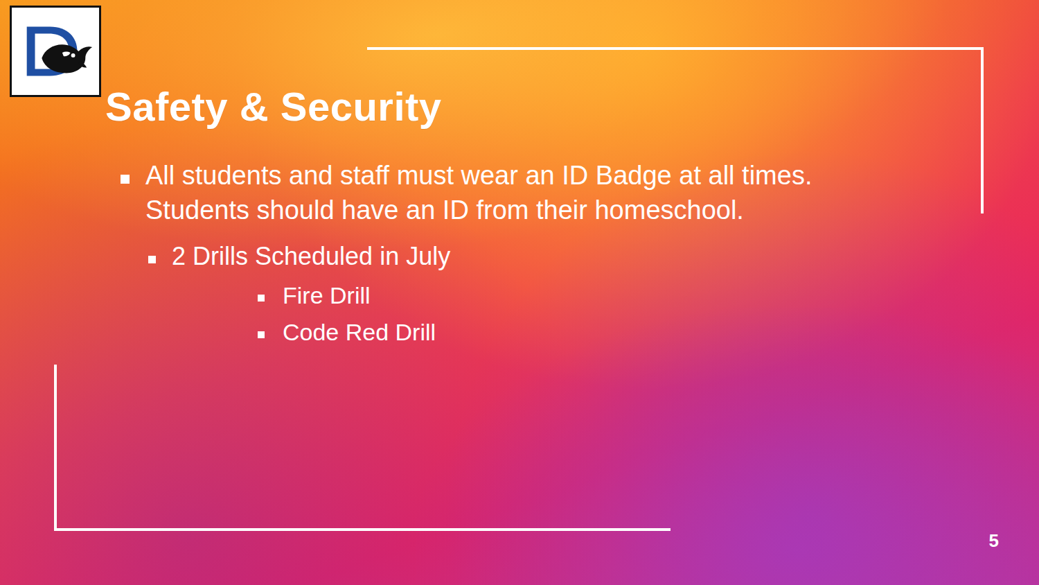Safety & Security
All students and staff must wear an ID Badge at all times. Students should have an ID from their homeschool.
2 Drills Scheduled in July
Fire Drill
Code Red Drill
5